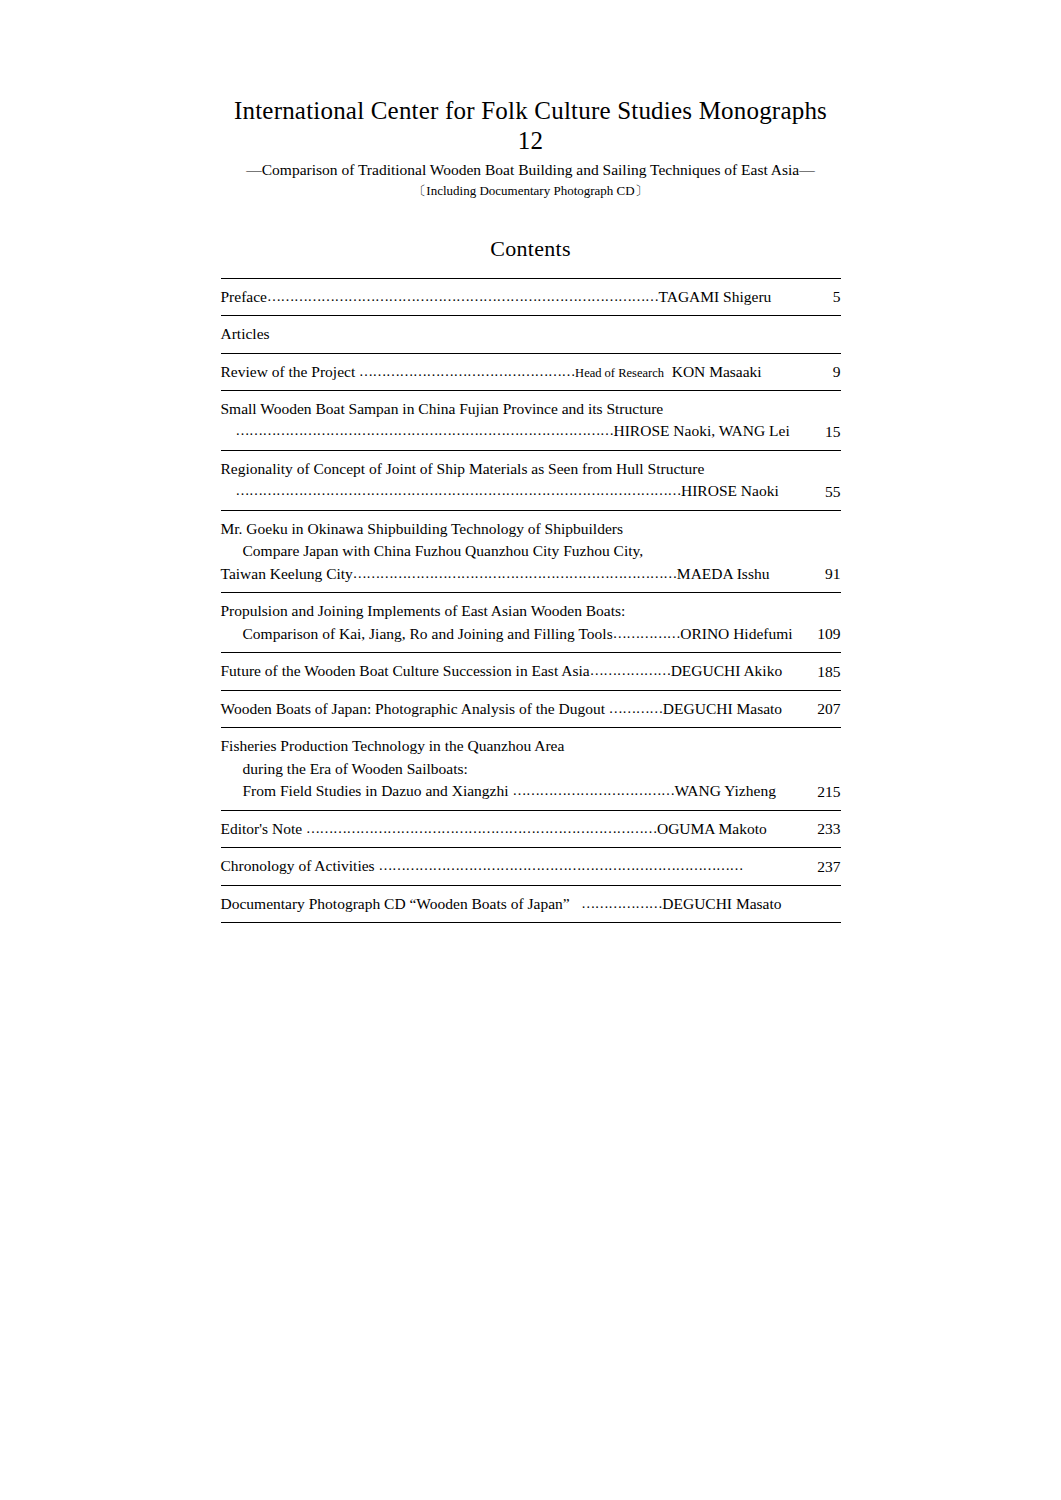International Center for Folk Culture Studies Monographs 12
―Comparison of Traditional Wooden Boat Building and Sailing Techniques of East Asia―
〔Including Documentary Photograph CD〕
Contents
| Preface …………………………………………………………………………… TAGAMI Shigeru | 5 |
| Articles | |
| Review of the Project ………………………………………… Head of Research KON Masaaki | 9 |
| Small Wooden Boat Sampan in China Fujian Province and its Structure ………………………………………………………………………… HIROSE Naoki, WANG Lei | 15 |
| Regionality of Concept of Joint of Ship Materials as Seen from Hull Structure ……………………………………………………………………………………… HIROSE Naoki | 55 |
| Mr. Goeku in Okinawa Shipbuilding Technology of Shipbuilders Compare Japan with China Fuzhou Quanzhou City Fuzhou City, Taiwan Keelung City ……………………………………………………………… MAEDA Isshu | 91 |
| Propulsion and Joining Implements of East Asian Wooden Boats: Comparison of Kai, Jiang, Ro and Joining and Filling Tools …………… ORINO Hidefumi | 109 |
| Future of the Wooden Boat Culture Succession in East Asia ……………… DEGUCHI Akiko | 185 |
| Wooden Boats of Japan: Photographic Analysis of the Dugout ………… DEGUCHI Masato | 207 |
| Fisheries Production Technology in the Quanzhou Area during the Era of Wooden Sailboats: From Field Studies in Dazuo and Xiangzhi ……………………………… WANG Yizheng | 215 |
| Editor's Note …………………………………………………………………… OGUMA Makoto | 233 |
| Chronology of Activities ……………………………………………………………………… | 237 |
| Documentary Photograph CD “Wooden Boats of Japan” ……………… DEGUCHI Masato | |